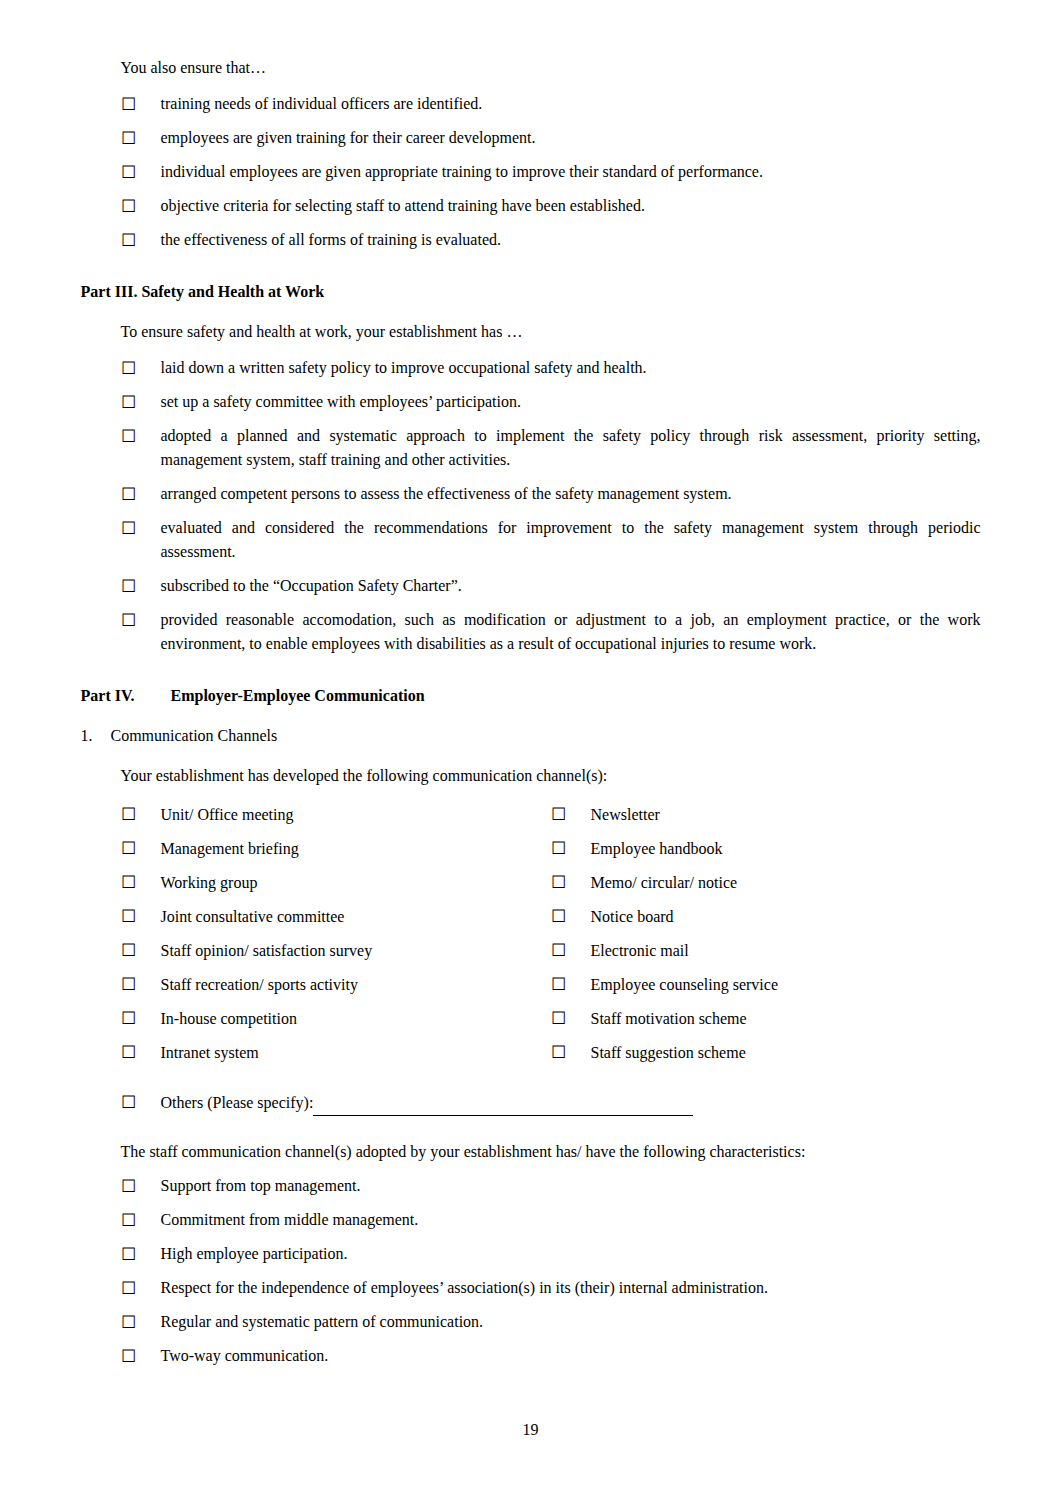You also ensure that…
training needs of individual officers are identified.
employees are given training for their career development.
individual employees are given appropriate training to improve their standard of performance.
objective criteria for selecting staff to attend training have been established.
the effectiveness of all forms of training is evaluated.
Part III. Safety and Health at Work
To ensure safety and health at work, your establishment has …
laid down a written safety policy to improve occupational safety and health.
set up a safety committee with employees’ participation.
adopted a planned and systematic approach to implement the safety policy through risk assessment, priority setting, management system, staff training and other activities.
arranged competent persons to assess the effectiveness of the safety management system.
evaluated and considered the recommendations for improvement to the safety management system through periodic assessment.
subscribed to the “Occupation Safety Charter”.
provided reasonable accomodation, such as modification or adjustment to a job, an employment practice, or the work environment, to enable employees with disabilities as a result of occupational injuries to resume work.
Part IV. Employer-Employee Communication
1. Communication Channels
Your establishment has developed the following communication channel(s):
| ☐ Unit/ Office meeting | ☐ Newsletter |
| ☐ Management briefing | ☐ Employee handbook |
| ☐ Working group | ☐ Memo/ circular/ notice |
| ☐ Joint consultative committee | ☐ Notice board |
| ☐ Staff opinion/ satisfaction survey | ☐ Electronic mail |
| ☐ Staff recreation/ sports activity | ☐ Employee counseling service |
| ☐ In-house competition | ☐ Staff motivation scheme |
| ☐ Intranet system | ☐ Staff suggestion scheme |
☐Others (Please specify):
The staff communication channel(s) adopted by your establishment has/ have the following characteristics:
Support from top management.
Commitment from middle management.
High employee participation.
Respect for the independence of employees’ association(s) in its (their) internal administration.
Regular and systematic pattern of communication.
Two-way communication.
19